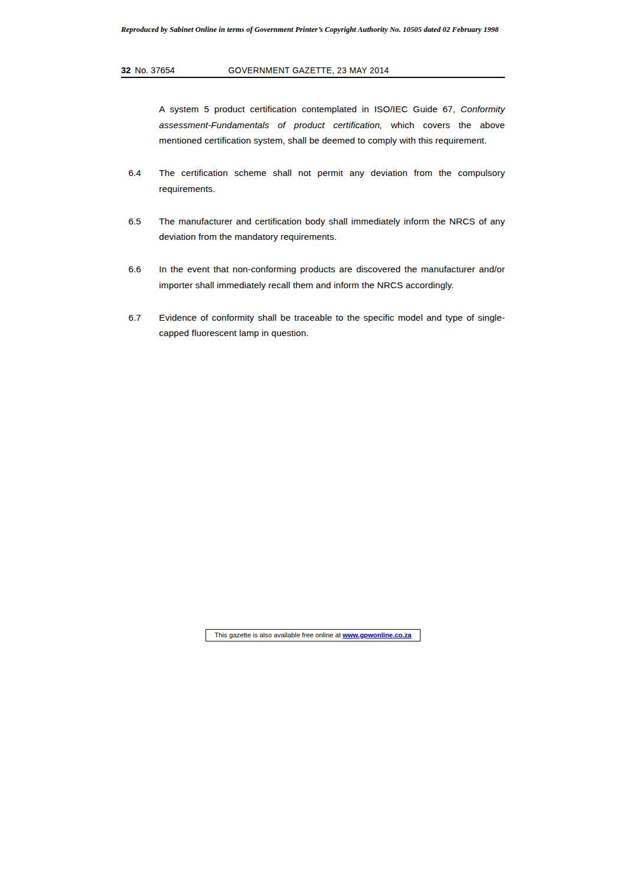Reproduced by Sabinet Online in terms of Government Printer’s Copyright Authority No. 10505 dated 02 February 1998
32 No. 37654 GOVERNMENT GAZETTE, 23 MAY 2014
A system 5 product certification contemplated in ISO/IEC Guide 67, Conformity assessment-Fundamentals of product certification, which covers the above mentioned certification system, shall be deemed to comply with this requirement.
6.4
The certification scheme shall not permit any deviation from the compulsory requirements.
6.5
The manufacturer and certification body shall immediately inform the NRCS of any deviation from the mandatory requirements.
6.6
In the event that non-conforming products are discovered the manufacturer and/or importer shall immediately recall them and inform the NRCS accordingly.
6.7
Evidence of conformity shall be traceable to the specific model and type of single-capped fluorescent lamp in question.
This gazette is also available free online at www.gpwonline.co.za